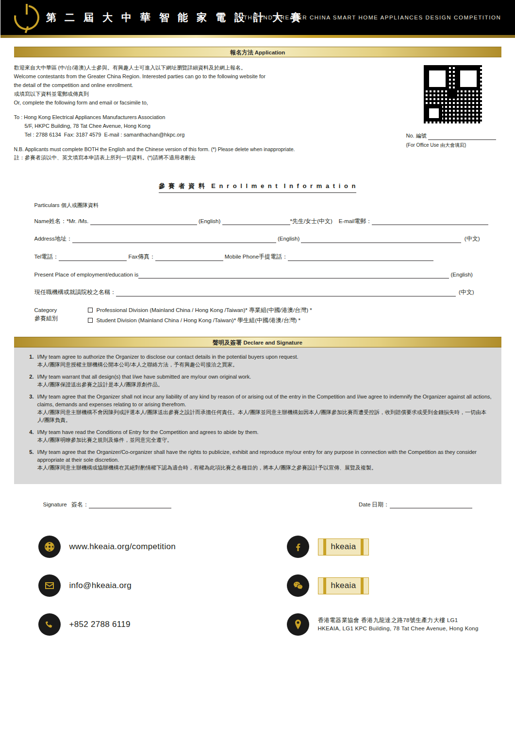第 二 屆 大 中 華 智 能 家 電 設 計 大 賽
THE 2ND GREATER CHINA SMART HOME APPLIANCES DESIGN COMPETITION
報名方法 Application
No. 編號 (For Office Use 由大會填寫)
歡迎來自大中華區 (中/台/港澳)人士參與。有興趣人士可進入以下網址瀏覽詳細資料及於網上報名。
Welcome contestants from the Greater China Region. Interested parties can go to the following website for
the detail of the competition and online enrollment.
或填寫以下資料並電郵或傳真到
Or, complete the following form and email or facsimile to,
To : Hong Kong Electrical Appliances Manufacturers Association
5/F, HKPC Building, 78 Tat Chee Avenue, Hong Kong
Tel : 2788 6134 Fax: 3187 4579 E-mail : samanthachan@hkpc.org
N.B. Applicants must complete BOTH the English and the Chinese version of this form. (*) Please delete when inappropriate.
註：參賽者須以中、英文填寫本申請表上所列一切資料。(*)請將不適用者刪去
參 賽 者 資 料 E n r o l l m e n t I n f o r m a t i o n
Particulars 個人或團隊資料
Name姓名：*Mr. /Ms. (English) *先生/女士(中文) E-mail電郵：
Address地址： (English) (中文)
Tel電話： Fax傳真： Mobile Phone手提電話：
Present Place of employment/education is (English)
現任職機構或就讀院校之名稱： (中文)
Category
參賽組別
Professional Division (Mainland China / Hong Kong /Taiwan)* 專業組(中國/港澳/台灣) *
Student Division (Mainland China / Hong Kong /Taiwan)* 學生組(中國/港澳/台灣) *
聲明及簽署 Declare and Signature
I/My team agree to authorize the Organizer to disclose our contact details in the potential buyers upon request. 本人/團隊同意授權主辦機構公開本公司/本人之聯絡方法，予有興趣公司接洽之買家。
I/My team warrant that all design(s) that I/we have submitted are my/our own original work. 本人/團隊保證送出參賽之設計是本人/團隊原創作品。
I/My team agree that the Organizer shall not incur any liability of any kind by reason of or arising out of the entry in the Competition and I/we agree to indemnify the Organizer against all actions, claims, demands and expenses relating to or arising therefrom. 本人/團隊同意主辦機構不會因陳列或評選本人/團隊送出參賽之設計而承擔任何責任。本人/團隊並同意主辦機構如因本人/團隊參加比賽而遭受控訴，收到賠償要求或受到金錢損失時，一切由本人/團隊負責。
I/My team have read the Conditions of Entry for the Competition and agrees to abide by them. 本人/團隊明瞭參加比賽之規則及條件，並同意完全遵守。
I/My team agree that the Organizer/Co-organizer shall have the rights to publicize, exhibit and reproduce my/our entry for any purpose in connection with the Competition as they consider appropriate at their sole discretion. 本人/團隊同意主辦機構或協辦機構在其絕對酌情權下認為適合時，有權為此項比賽之各種目的，將本人/團隊之參賽設計予以宣傳、展覽及複製。
Signature 簽名：
Date 日期：
www.hkeaia.org/competition
hkeaia
info@hkeaia.org
hkeaia
+852 2788 6119
香港電器業協會 香港九龍達之路78號生產力大樓 LG1
HKEAIA, LG1 KPC Building, 78 Tat Chee Avenue, Hong Kong